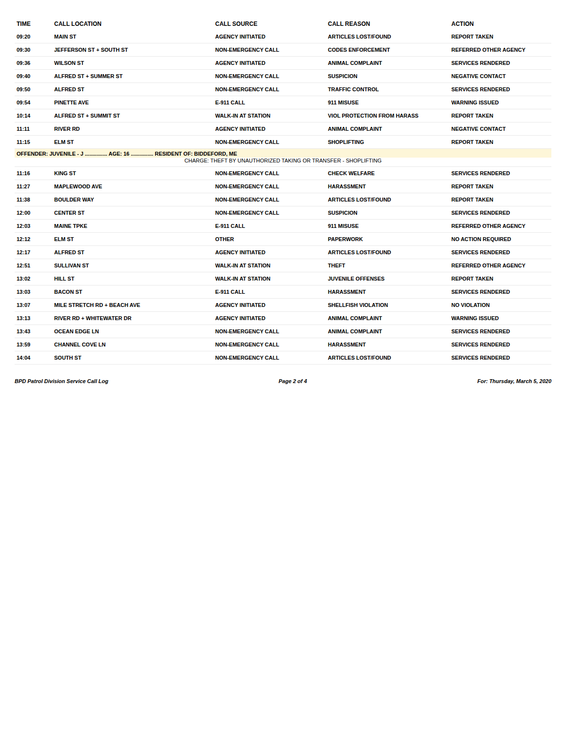| TIME | CALL LOCATION | CALL SOURCE | CALL REASON | ACTION |
| --- | --- | --- | --- | --- |
| 09:20 | MAIN ST | AGENCY INITIATED | ARTICLES LOST/FOUND | REPORT TAKEN |
| 09:30 | JEFFERSON ST + SOUTH ST | NON-EMERGENCY CALL | CODES ENFORCEMENT | REFERRED OTHER AGENCY |
| 09:36 | WILSON ST | AGENCY INITIATED | ANIMAL COMPLAINT | SERVICES RENDERED |
| 09:40 | ALFRED ST + SUMMER ST | NON-EMERGENCY CALL | SUSPICION | NEGATIVE CONTACT |
| 09:50 | ALFRED ST | NON-EMERGENCY CALL | TRAFFIC CONTROL | SERVICES RENDERED |
| 09:54 | PINETTE AVE | E-911 CALL | 911 MISUSE | WARNING ISSUED |
| 10:14 | ALFRED ST + SUMMIT ST | WALK-IN AT STATION | VIOL PROTECTION FROM HARASS | REPORT TAKEN |
| 11:11 | RIVER RD | AGENCY INITIATED | ANIMAL COMPLAINT | NEGATIVE CONTACT |
| 11:15 | ELM ST | NON-EMERGENCY CALL | SHOPLIFTING | REPORT TAKEN |
| OFFENDER: JUVENILE - J ............... AGE: 16 ............... RESIDENT OF: BIDDEFORD, ME |
| CHARGE: THEFT BY UNAUTHORIZED TAKING OR TRANSFER - SHOPLIFTING |
| 11:16 | KING ST | NON-EMERGENCY CALL | CHECK WELFARE | SERVICES RENDERED |
| 11:27 | MAPLEWOOD AVE | NON-EMERGENCY CALL | HARASSMENT | REPORT TAKEN |
| 11:38 | BOULDER WAY | NON-EMERGENCY CALL | ARTICLES LOST/FOUND | REPORT TAKEN |
| 12:00 | CENTER ST | NON-EMERGENCY CALL | SUSPICION | SERVICES RENDERED |
| 12:03 | MAINE TPKE | E-911 CALL | 911 MISUSE | REFERRED OTHER AGENCY |
| 12:12 | ELM ST | OTHER | PAPERWORK | NO ACTION REQUIRED |
| 12:17 | ALFRED ST | AGENCY INITIATED | ARTICLES LOST/FOUND | SERVICES RENDERED |
| 12:51 | SULLIVAN ST | WALK-IN AT STATION | THEFT | REFERRED OTHER AGENCY |
| 13:02 | HILL ST | WALK-IN AT STATION | JUVENILE OFFENSES | REPORT TAKEN |
| 13:03 | BACON ST | E-911 CALL | HARASSMENT | SERVICES RENDERED |
| 13:07 | MILE STRETCH RD + BEACH AVE | AGENCY INITIATED | SHELLFISH VIOLATION | NO VIOLATION |
| 13:13 | RIVER RD + WHITEWATER DR | AGENCY INITIATED | ANIMAL COMPLAINT | WARNING ISSUED |
| 13:43 | OCEAN EDGE LN | NON-EMERGENCY CALL | ANIMAL COMPLAINT | SERVICES RENDERED |
| 13:59 | CHANNEL COVE LN | NON-EMERGENCY CALL | HARASSMENT | SERVICES RENDERED |
| 14:04 | SOUTH ST | NON-EMERGENCY CALL | ARTICLES LOST/FOUND | SERVICES RENDERED |
BPD Patrol Division Service Call Log
Page 2 of 4
For: Thursday, March 5, 2020